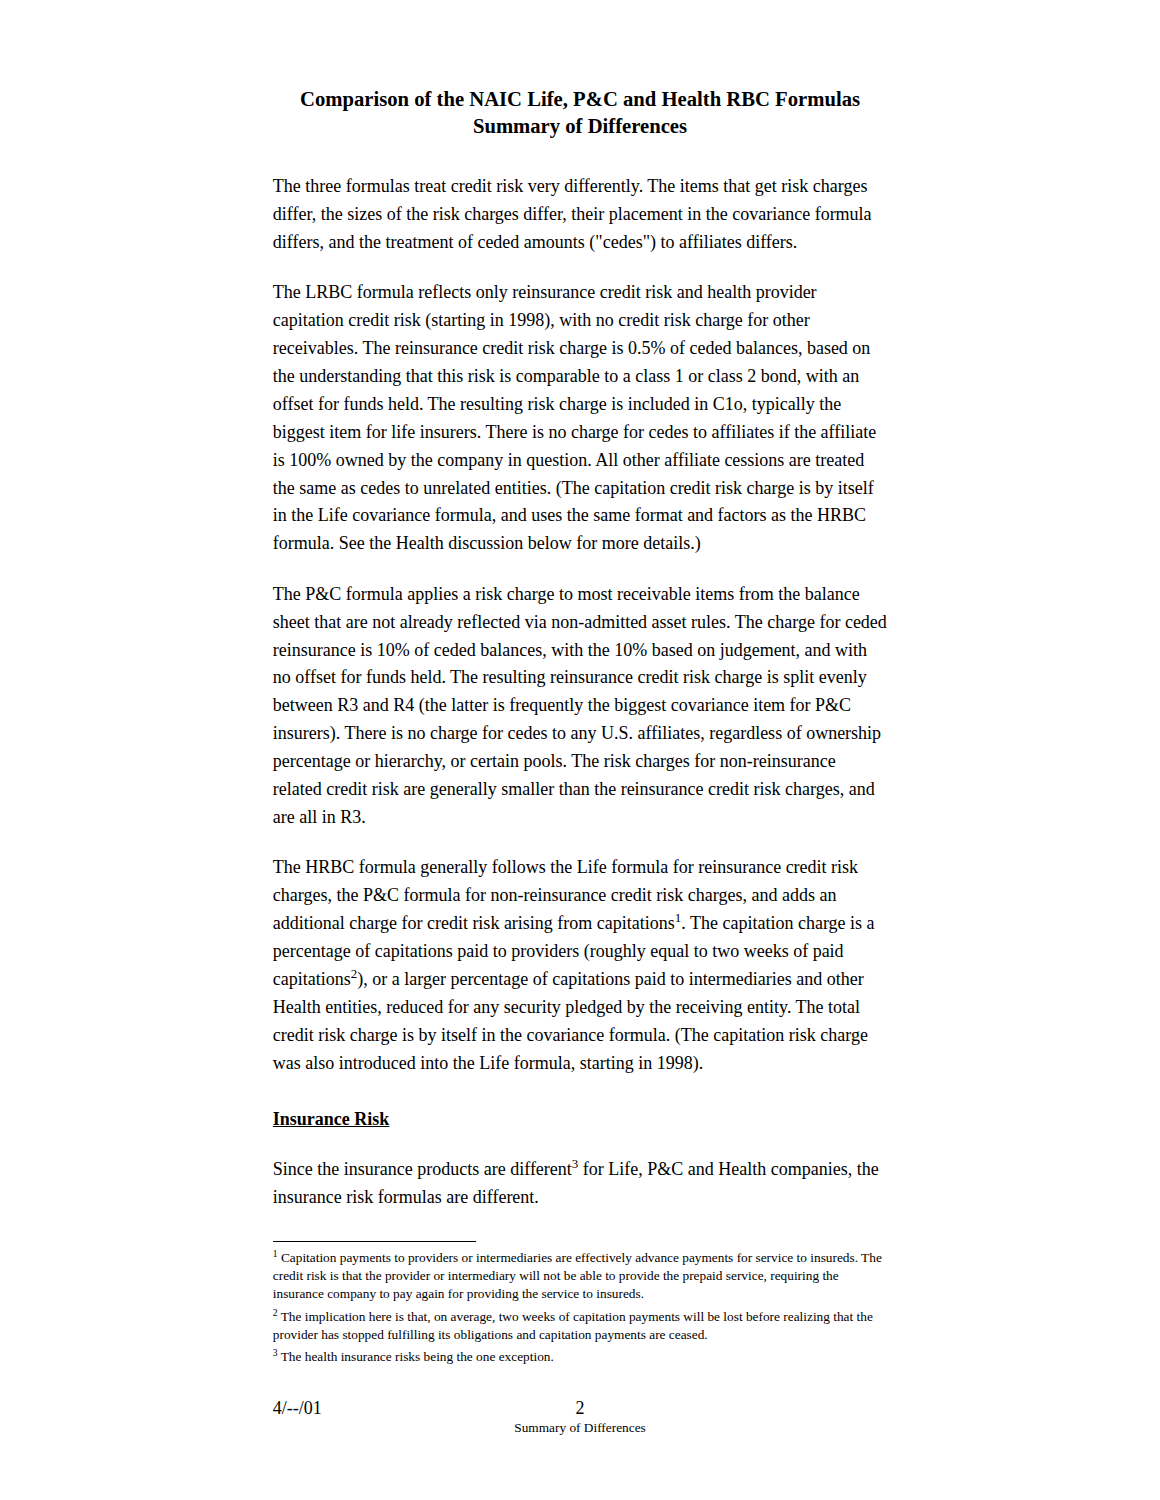Comparison of the NAIC Life, P&C and Health RBC Formulas
Summary of Differences
The three formulas treat credit risk very differently. The items that get risk charges differ, the sizes of the risk charges differ, their placement in the covariance formula differs, and the treatment of ceded amounts ("cedes") to affiliates differs.
The LRBC formula reflects only reinsurance credit risk and health provider capitation credit risk (starting in 1998), with no credit risk charge for other receivables. The reinsurance credit risk charge is 0.5% of ceded balances, based on the understanding that this risk is comparable to a class 1 or class 2 bond, with an offset for funds held. The resulting risk charge is included in C1o, typically the biggest item for life insurers. There is no charge for cedes to affiliates if the affiliate is 100% owned by the company in question. All other affiliate cessions are treated the same as cedes to unrelated entities. (The capitation credit risk charge is by itself in the Life covariance formula, and uses the same format and factors as the HRBC formula. See the Health discussion below for more details.)
The P&C formula applies a risk charge to most receivable items from the balance sheet that are not already reflected via non-admitted asset rules. The charge for ceded reinsurance is 10% of ceded balances, with the 10% based on judgement, and with no offset for funds held. The resulting reinsurance credit risk charge is split evenly between R3 and R4 (the latter is frequently the biggest covariance item for P&C insurers). There is no charge for cedes to any U.S. affiliates, regardless of ownership percentage or hierarchy, or certain pools. The risk charges for non-reinsurance related credit risk are generally smaller than the reinsurance credit risk charges, and are all in R3.
The HRBC formula generally follows the Life formula for reinsurance credit risk charges, the P&C formula for non-reinsurance credit risk charges, and adds an additional charge for credit risk arising from capitations1. The capitation charge is a percentage of capitations paid to providers (roughly equal to two weeks of paid capitations2), or a larger percentage of capitations paid to intermediaries and other Health entities, reduced for any security pledged by the receiving entity. The total credit risk charge is by itself in the covariance formula. (The capitation risk charge was also introduced into the Life formula, starting in 1998).
Insurance Risk
Since the insurance products are different3 for Life, P&C and Health companies, the insurance risk formulas are different.
1 Capitation payments to providers or intermediaries are effectively advance payments for service to insureds. The credit risk is that the provider or intermediary will not be able to provide the prepaid service, requiring the insurance company to pay again for providing the service to insureds.
2 The implication here is that, on average, two weeks of capitation payments will be lost before realizing that the provider has stopped fulfilling its obligations and capitation payments are ceased.
3 The health insurance risks being the one exception.
4/--/01 2 Summary of Differences